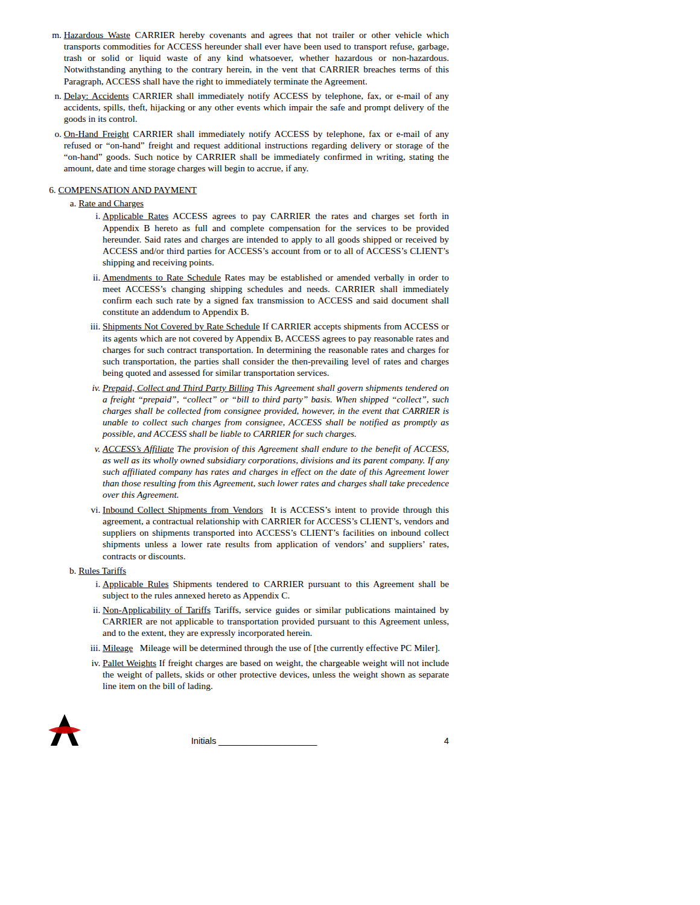Hazardous Waste CARRIER hereby covenants and agrees that not trailer or other vehicle which transports commodities for ACCESS hereunder shall ever have been used to transport refuse, garbage, trash or solid or liquid waste of any kind whatsoever, whether hazardous or non-hazardous. Notwithstanding anything to the contrary herein, in the vent that CARRIER breaches terms of this Paragraph, ACCESS shall have the right to immediately terminate the Agreement.
Delay: Accidents CARRIER shall immediately notify ACCESS by telephone, fax, or e-mail of any accidents, spills, theft, hijacking or any other events which impair the safe and prompt delivery of the goods in its control.
On-Hand Freight CARRIER shall immediately notify ACCESS by telephone, fax or e-mail of any refused or “on-hand” freight and request additional instructions regarding delivery or storage of the “on-hand” goods. Such notice by CARRIER shall be immediately confirmed in writing, stating the amount, date and time storage charges will begin to accrue, if any.
COMPENSATION AND PAYMENT
Rate and Charges
Applicable Rates ACCESS agrees to pay CARRIER the rates and charges set forth in Appendix B hereto as full and complete compensation for the services to be provided hereunder. Said rates and charges are intended to apply to all goods shipped or received by ACCESS and/or third parties for ACCESS’s account from or to all of ACCESS’s CLIENT’s shipping and receiving points.
Amendments to Rate Schedule Rates may be established or amended verbally in order to meet ACCESS’s changing shipping schedules and needs. CARRIER shall immediately confirm each such rate by a signed fax transmission to ACCESS and said document shall constitute an addendum to Appendix B.
Shipments Not Covered by Rate Schedule If CARRIER accepts shipments from ACCESS or its agents which are not covered by Appendix B, ACCESS agrees to pay reasonable rates and charges for such contract transportation. In determining the reasonable rates and charges for such transportation, the parties shall consider the then-prevailing level of rates and charges being quoted and assessed for similar transportation services.
Prepaid, Collect and Third Party Billing This Agreement shall govern shipments tendered on a freight “prepaid”, “collect” or “bill to third party” basis. When shipped “collect”, such charges shall be collected from consignee provided, however, in the event that CARRIER is unable to collect such charges from consignee, ACCESS shall be notified as promptly as possible, and ACCESS shall be liable to CARRIER for such charges.
ACCESS’s Affiliate The provision of this Agreement shall endure to the benefit of ACCESS, as well as its wholly owned subsidiary corporations, divisions and its parent company. If any such affiliated company has rates and charges in effect on the date of this Agreement lower than those resulting from this Agreement, such lower rates and charges shall take precedence over this Agreement.
Inbound Collect Shipments from Vendors It is ACCESS’s intent to provide through this agreement, a contractual relationship with CARRIER for ACCESS’s CLIENT’s, vendors and suppliers on shipments transported into ACCESS’s CLIENT’s facilities on inbound collect shipments unless a lower rate results from application of vendors’ and suppliers’ rates, contracts or discounts.
Rules Tariffs
Applicable Rules Shipments tendered to CARRIER pursuant to this Agreement shall be subject to the rules annexed hereto as Appendix C.
Non-Applicability of Tariffs Tariffs, service guides or similar publications maintained by CARRIER are not applicable to transportation provided pursuant to this Agreement unless, and to the extent, they are expressly incorporated herein.
Mileage Mileage will be determined through the use of [the currently effective PC Miler].
Pallet Weights If freight charges are based on weight, the chargeable weight will not include the weight of pallets, skids or other protective devices, unless the weight shown as separate line item on the bill of lading.
Initials ____________________
4